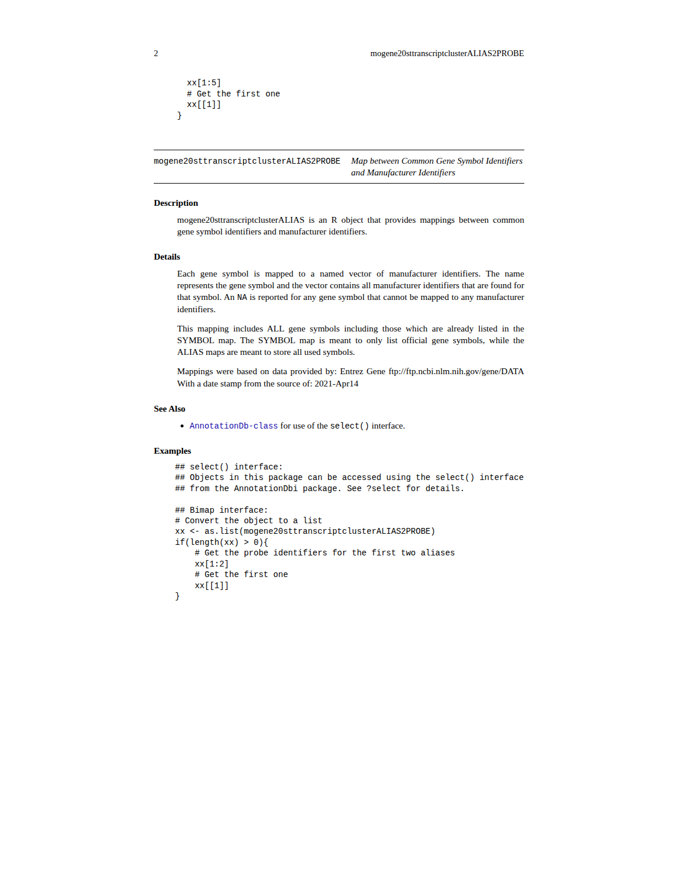2 mogene20sttranscriptclusterALIAS2PROBE
  xx[1:5]
  # Get the first one
  xx[[1]]
}
mogene20sttranscriptclusterALIAS2PROBE
Map between Common Gene Symbol Identifiers and Manufacturer Identifiers
Description
mogene20sttranscriptclusterALIAS is an R object that provides mappings between common gene symbol identifiers and manufacturer identifiers.
Details
Each gene symbol is mapped to a named vector of manufacturer identifiers. The name represents the gene symbol and the vector contains all manufacturer identifiers that are found for that symbol. An NA is reported for any gene symbol that cannot be mapped to any manufacturer identifiers.
This mapping includes ALL gene symbols including those which are already listed in the SYMBOL map. The SYMBOL map is meant to only list official gene symbols, while the ALIAS maps are meant to store all used symbols.
Mappings were based on data provided by: Entrez Gene ftp://ftp.ncbi.nlm.nih.gov/gene/DATA With a date stamp from the source of: 2021-Apr14
See Also
AnnotationDb-class for use of the select() interface.
Examples
## select() interface:
## Objects in this package can be accessed using the select() interface
## from the AnnotationDbi package. See ?select for details.

## Bimap interface:
# Convert the object to a list
xx <- as.list(mogene20sttranscriptclusterALIAS2PROBE)
if(length(xx) > 0){
    # Get the probe identifiers for the first two aliases
    xx[1:2]
    # Get the first one
    xx[[1]]
}